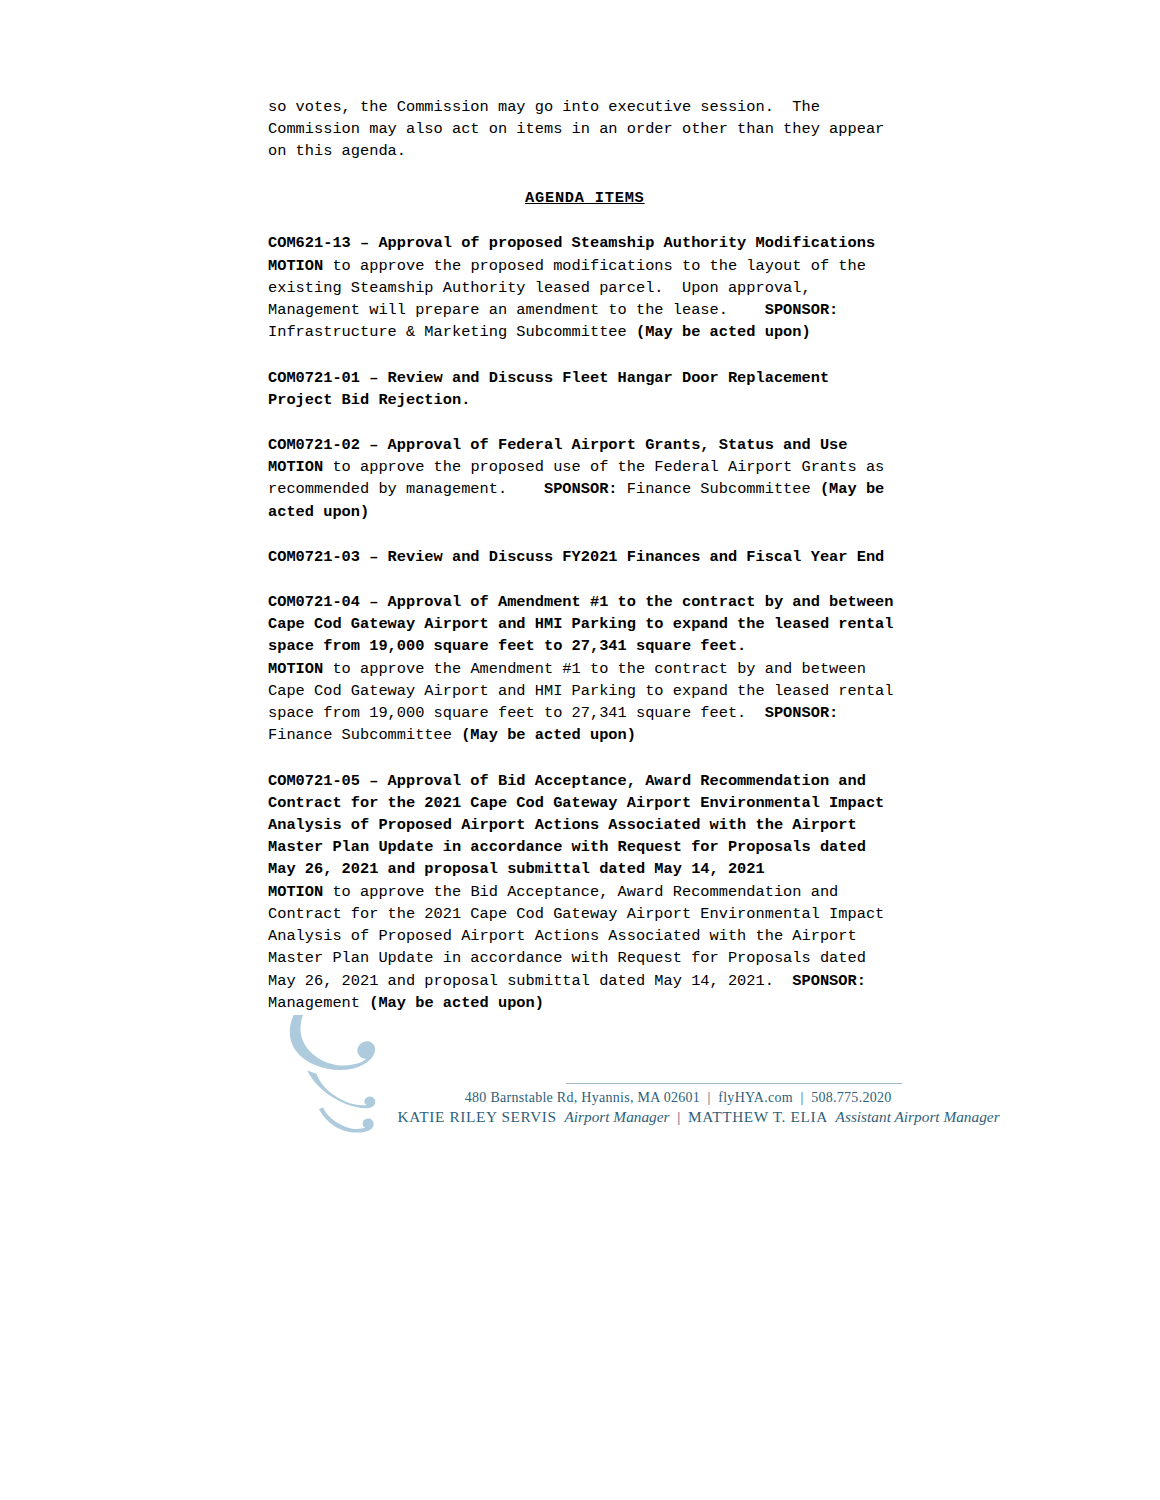so votes, the Commission may go into executive session. The Commission may also act on items in an order other than they appear on this agenda.
AGENDA ITEMS
COM621-13 – Approval of proposed Steamship Authority Modifications
MOTION to approve the proposed modifications to the layout of the existing Steamship Authority leased parcel. Upon approval, Management will prepare an amendment to the lease. SPONSOR: Infrastructure & Marketing Subcommittee (May be acted upon)
COM0721-01 – Review and Discuss Fleet Hangar Door Replacement Project Bid Rejection.
COM0721-02 – Approval of Federal Airport Grants, Status and Use
MOTION to approve the proposed use of the Federal Airport Grants as recommended by management. SPONSOR: Finance Subcommittee (May be acted upon)
COM0721-03 – Review and Discuss FY2021 Finances and Fiscal Year End
COM0721-04 – Approval of Amendment #1 to the contract by and between Cape Cod Gateway Airport and HMI Parking to expand the leased rental space from 19,000 square feet to 27,341 square feet.
MOTION to approve the Amendment #1 to the contract by and between Cape Cod Gateway Airport and HMI Parking to expand the leased rental space from 19,000 square feet to 27,341 square feet. SPONSOR: Finance Subcommittee (May be acted upon)
COM0721-05 – Approval of Bid Acceptance, Award Recommendation and Contract for the 2021 Cape Cod Gateway Airport Environmental Impact Analysis of Proposed Airport Actions Associated with the Airport Master Plan Update in accordance with Request for Proposals dated May 26, 2021 and proposal submittal dated May 14, 2021
MOTION to approve the Bid Acceptance, Award Recommendation and Contract for the 2021 Cape Cod Gateway Airport Environmental Impact Analysis of Proposed Airport Actions Associated with the Airport Master Plan Update in accordance with Request for Proposals dated May 26, 2021 and proposal submittal dated May 14, 2021. SPONSOR: Management (May be acted upon)
480 Barnstable Rd, Hyannis, MA 02601 | flyHYA.com | 508.775.2020
KATIE RILEY SERVIS Airport Manager | MATTHEW T. ELIA Assistant Airport Manager